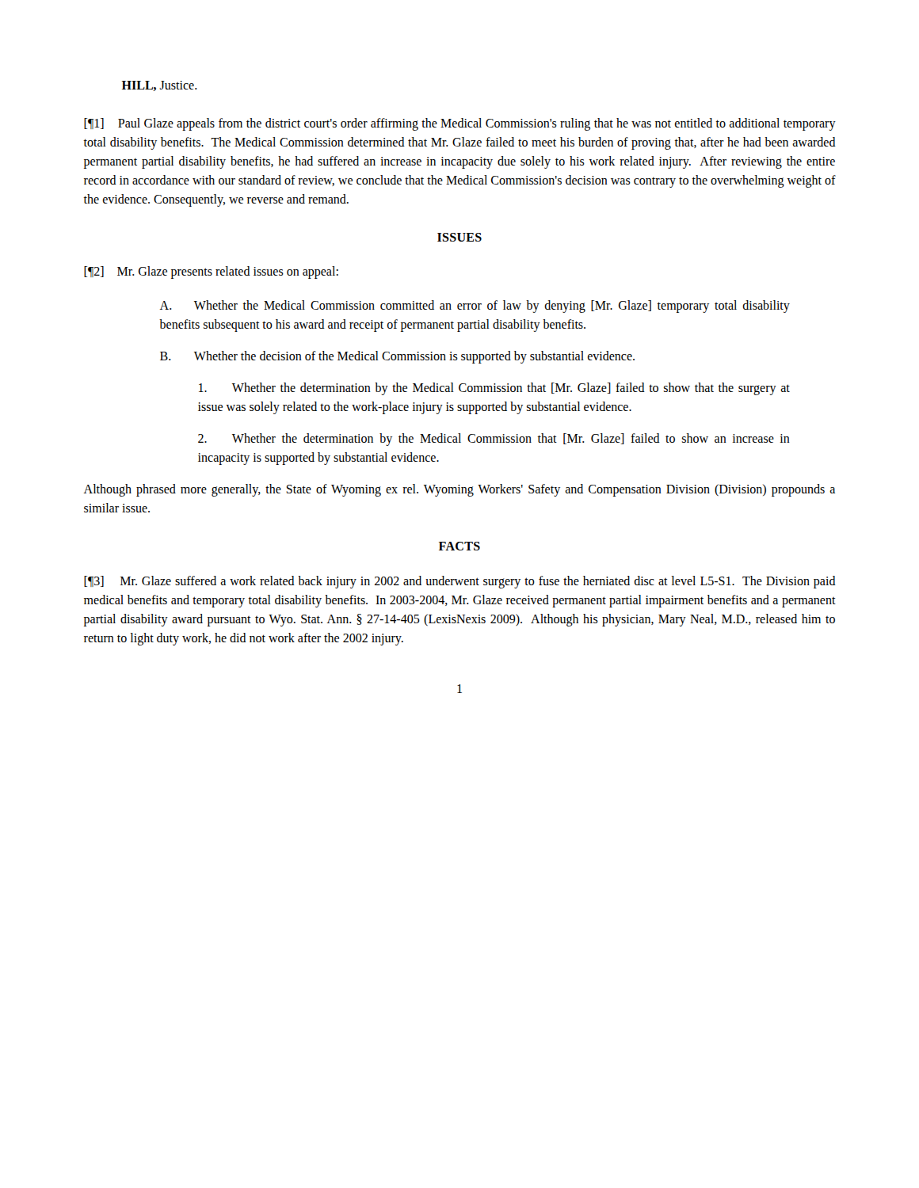HILL, Justice.
[¶1] Paul Glaze appeals from the district court's order affirming the Medical Commission's ruling that he was not entitled to additional temporary total disability benefits. The Medical Commission determined that Mr. Glaze failed to meet his burden of proving that, after he had been awarded permanent partial disability benefits, he had suffered an increase in incapacity due solely to his work related injury. After reviewing the entire record in accordance with our standard of review, we conclude that the Medical Commission's decision was contrary to the overwhelming weight of the evidence. Consequently, we reverse and remand.
ISSUES
[¶2] Mr. Glaze presents related issues on appeal:
A. Whether the Medical Commission committed an error of law by denying [Mr. Glaze] temporary total disability benefits subsequent to his award and receipt of permanent partial disability benefits.
B. Whether the decision of the Medical Commission is supported by substantial evidence.
1. Whether the determination by the Medical Commission that [Mr. Glaze] failed to show that the surgery at issue was solely related to the work-place injury is supported by substantial evidence.
2. Whether the determination by the Medical Commission that [Mr. Glaze] failed to show an increase in incapacity is supported by substantial evidence.
Although phrased more generally, the State of Wyoming ex rel. Wyoming Workers' Safety and Compensation Division (Division) propounds a similar issue.
FACTS
[¶3] Mr. Glaze suffered a work related back injury in 2002 and underwent surgery to fuse the herniated disc at level L5-S1. The Division paid medical benefits and temporary total disability benefits. In 2003-2004, Mr. Glaze received permanent partial impairment benefits and a permanent partial disability award pursuant to Wyo. Stat. Ann. § 27-14-405 (LexisNexis 2009). Although his physician, Mary Neal, M.D., released him to return to light duty work, he did not work after the 2002 injury.
1